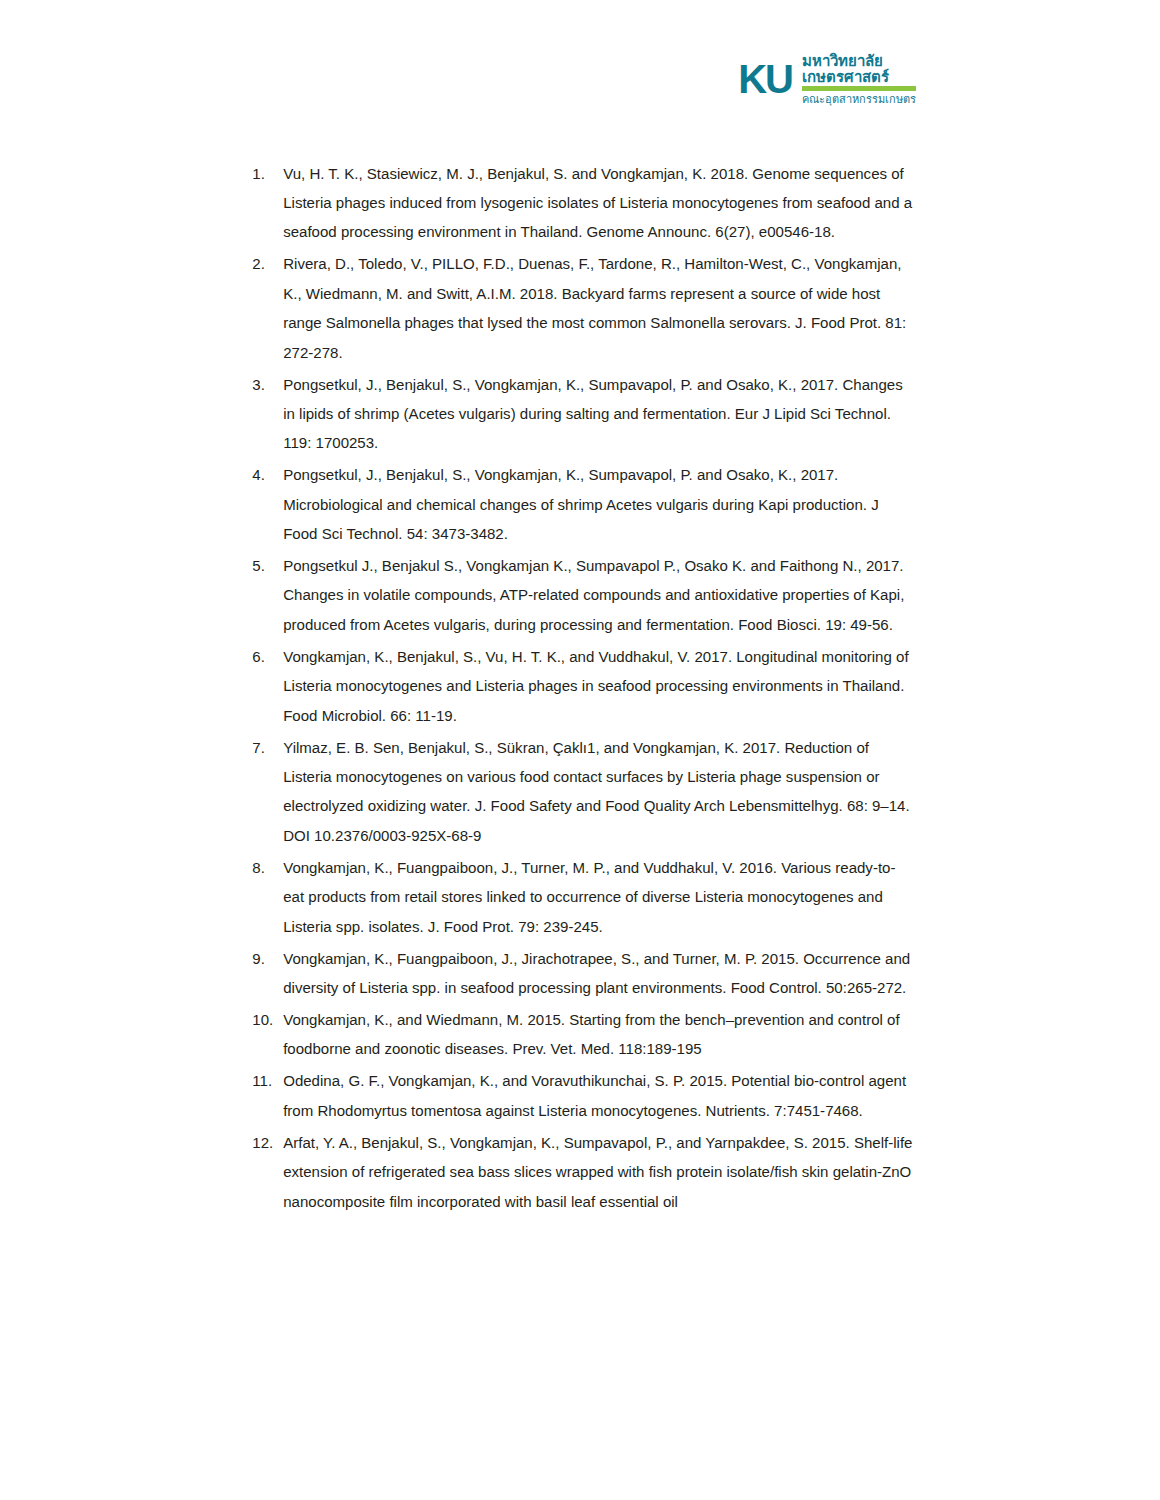KU
มหาวิทยาลัย เกษตรศาสตร์
คณะอุตสาหกรรมเกษตร
Vu, H. T. K., Stasiewicz, M. J., Benjakul, S. and Vongkamjan, K. 2018. Genome sequences of Listeria phages induced from lysogenic isolates of Listeria monocytogenes from seafood and a seafood processing environment in Thailand. Genome Announc. 6(27), e00546-18.
Rivera, D., Toledo, V., PILLO, F.D., Duenas, F., Tardone, R., Hamilton-West, C., Vongkamjan, K., Wiedmann, M. and Switt, A.I.M. 2018. Backyard farms represent a source of wide host range Salmonella phages that lysed the most common Salmonella serovars. J. Food Prot. 81: 272-278.
Pongsetkul, J., Benjakul, S., Vongkamjan, K., Sumpavapol, P. and Osako, K., 2017. Changes in lipids of shrimp (Acetes vulgaris) during salting and fermentation. Eur J Lipid Sci Technol. 119: 1700253.
Pongsetkul, J., Benjakul, S., Vongkamjan, K., Sumpavapol, P. and Osako, K., 2017. Microbiological and chemical changes of shrimp Acetes vulgaris during Kapi production. J Food Sci Technol. 54: 3473-3482.
Pongsetkul J., Benjakul S., Vongkamjan K., Sumpavapol P., Osako K. and Faithong N., 2017. Changes in volatile compounds, ATP-related compounds and antioxidative properties of Kapi, produced from Acetes vulgaris, during processing and fermentation. Food Biosci. 19: 49-56.
Vongkamjan, K., Benjakul, S., Vu, H. T. K., and Vuddhakul, V. 2017. Longitudinal monitoring of Listeria monocytogenes and Listeria phages in seafood processing environments in Thailand. Food Microbiol. 66: 11-19.
Yilmaz, E. B. Sen, Benjakul, S., Sükran, Çaklı1, and Vongkamjan, K. 2017. Reduction of Listeria monocytogenes on various food contact surfaces by Listeria phage suspension or electrolyzed oxidizing water. J. Food Safety and Food Quality Arch Lebensmittelhyg. 68: 9–14. DOI 10.2376/0003-925X-68-9
Vongkamjan, K., Fuangpaiboon, J., Turner, M. P., and Vuddhakul, V. 2016. Various ready-to-eat products from retail stores linked to occurrence of diverse Listeria monocytogenes and Listeria spp. isolates. J. Food Prot. 79: 239-245.
Vongkamjan, K., Fuangpaiboon, J., Jirachotrapee, S., and Turner, M. P. 2015. Occurrence and diversity of Listeria spp. in seafood processing plant environments. Food Control. 50:265-272.
Vongkamjan, K., and Wiedmann, M. 2015. Starting from the bench–prevention and control of foodborne and zoonotic diseases. Prev. Vet. Med. 118:189-195
Odedina, G. F., Vongkamjan, K., and Voravuthikunchai, S. P. 2015. Potential bio-control agent from Rhodomyrtus tomentosa against Listeria monocytogenes. Nutrients. 7:7451-7468.
Arfat, Y. A., Benjakul, S., Vongkamjan, K., Sumpavapol, P., and Yarnpakdee, S. 2015. Shelf-life extension of refrigerated sea bass slices wrapped with fish protein isolate/fish skin gelatin-ZnO nanocomposite film incorporated with basil leaf essential oil